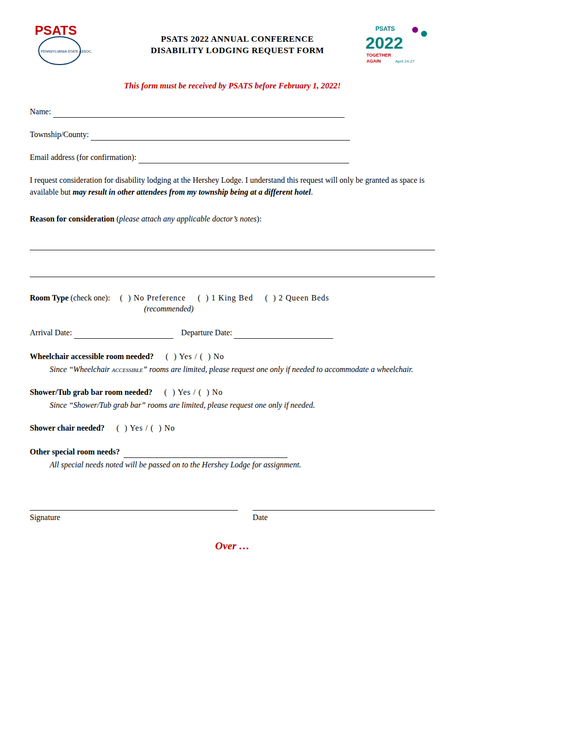PSATS 2022 ANNUAL CONFERENCE
DISABILITY LODGING REQUEST FORM
This form must be received by PSATS before February 1, 2022!
Name:
Township/County:
Email address (for confirmation):
I request consideration for disability lodging at the Hershey Lodge. I understand this request will only be granted as space is available but may result in other attendees from my township being at a different hotel.
Reason for consideration (please attach any applicable doctor’s notes):
Room Type (check one): ( ) No Preference ( ) 1 King Bed ( ) 2 Queen Beds (recommended)
Arrival Date: Departure Date:
Wheelchair accessible room needed? ( ) Yes / ( ) No Since “Wheelchair accessible” rooms are limited, please request one only if needed to accommodate a wheelchair.
Shower/Tub grab bar room needed? ( ) Yes / ( ) No Since “Shower/Tub grab bar” rooms are limited, please request one only if needed.
Shower chair needed? ( ) Yes / ( ) No
Other special room needs? All special needs noted will be passed on to the Hershey Lodge for assignment.
Signature
Date
Over …